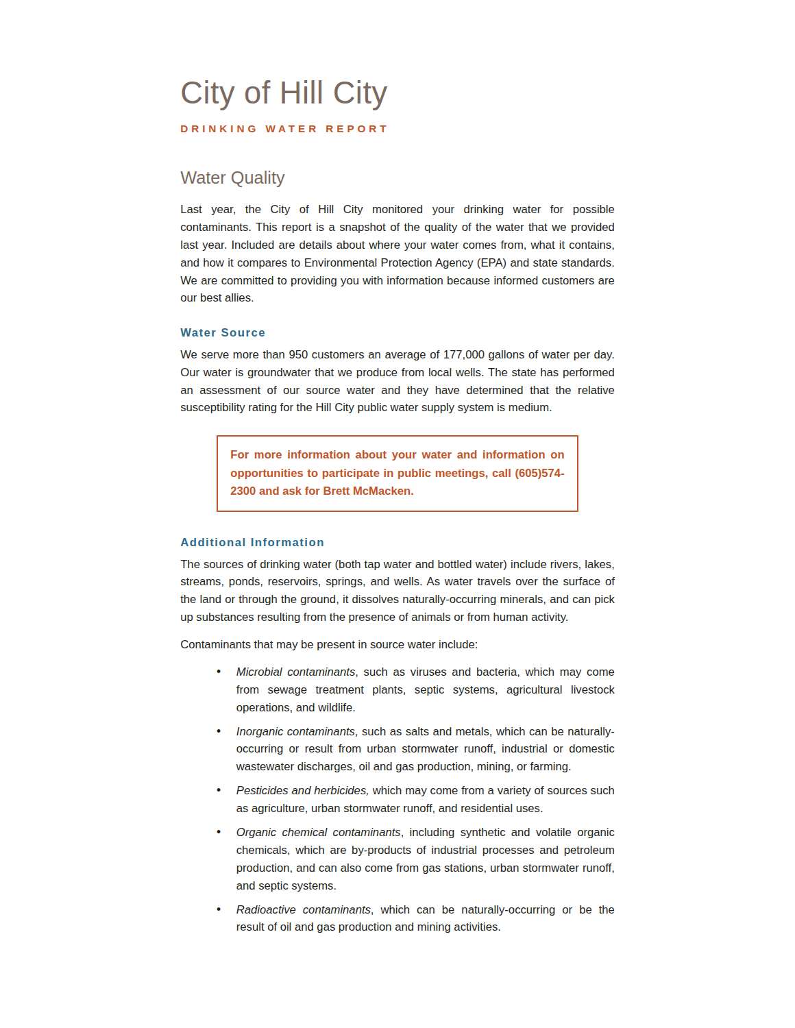City of Hill City
Drinking Water Report
Water Quality
Last year, the City of Hill City monitored your drinking water for possible contaminants. This report is a snapshot of the quality of the water that we provided last year. Included are details about where your water comes from, what it contains, and how it compares to Environmental Protection Agency (EPA) and state standards. We are committed to providing you with information because informed customers are our best allies.
Water Source
We serve more than 950 customers an average of 177,000 gallons of water per day. Our water is groundwater that we produce from local wells. The state has performed an assessment of our source water and they have determined that the relative susceptibility rating for the Hill City public water supply system is medium.
For more information about your water and information on opportunities to participate in public meetings, call (605)574-2300 and ask for Brett McMacken.
Additional Information
The sources of drinking water (both tap water and bottled water) include rivers, lakes, streams, ponds, reservoirs, springs, and wells. As water travels over the surface of the land or through the ground, it dissolves naturally-occurring minerals, and can pick up substances resulting from the presence of animals or from human activity.
Contaminants that may be present in source water include:
Microbial contaminants, such as viruses and bacteria, which may come from sewage treatment plants, septic systems, agricultural livestock operations, and wildlife.
Inorganic contaminants, such as salts and metals, which can be naturally-occurring or result from urban stormwater runoff, industrial or domestic wastewater discharges, oil and gas production, mining, or farming.
Pesticides and herbicides, which may come from a variety of sources such as agriculture, urban stormwater runoff, and residential uses.
Organic chemical contaminants, including synthetic and volatile organic chemicals, which are by-products of industrial processes and petroleum production, and can also come from gas stations, urban stormwater runoff, and septic systems.
Radioactive contaminants, which can be naturally-occurring or be the result of oil and gas production and mining activities.